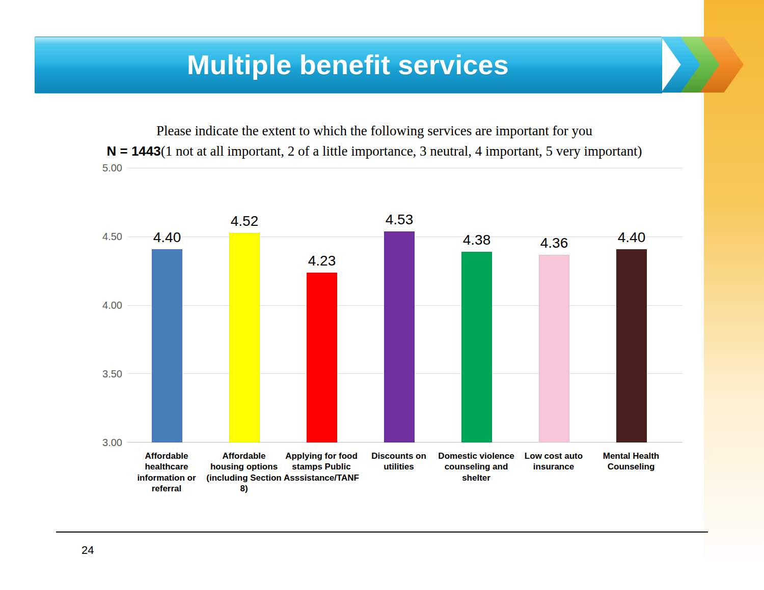Multiple benefit services
Please indicate the extent to which the following services are important for you N = 1443(1 not at all important, 2 of a little importance, 3 neutral, 4 important, 5 very important)
5.00
4.50
4.00
3.50
3.00
4.40
4.52
4.23
4.53
4.38
4.36
4.40
Affordable healthcare information or referral
Affordable housing options (including Section 8)
Applying for food stamps Public Asssistance/TANF
Discounts on utilities
Domestic violence counseling and shelter
Low cost auto insurance
Mental Health Counseling
24